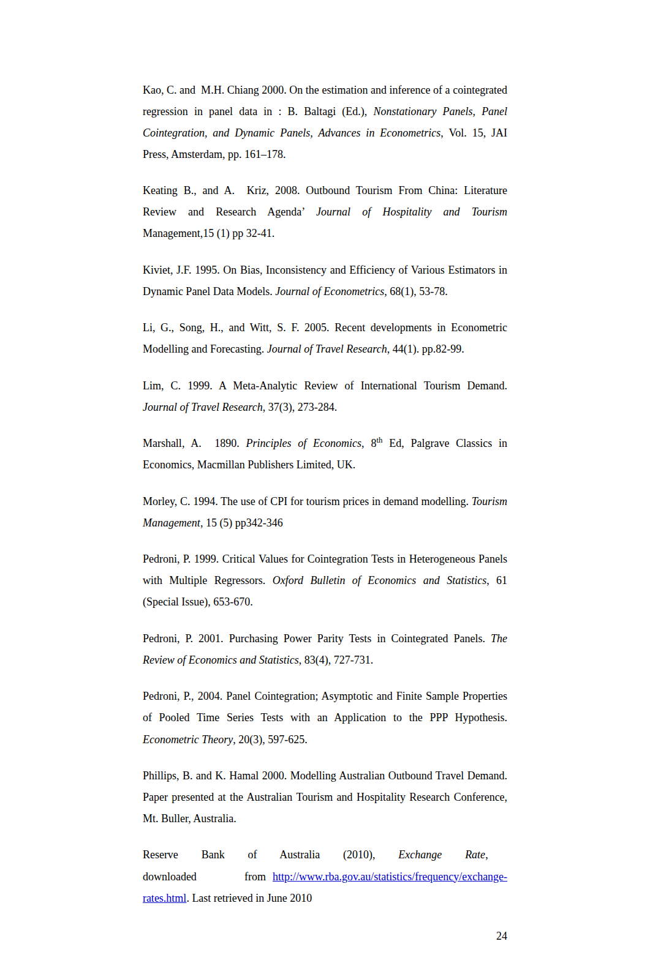Kao, C. and M.H. Chiang 2000. On the estimation and inference of a cointegrated regression in panel data in : B. Baltagi (Ed.), Nonstationary Panels, Panel Cointegration, and Dynamic Panels, Advances in Econometrics, Vol. 15, JAI Press, Amsterdam, pp. 161–178.
Keating B., and A. Kriz, 2008. Outbound Tourism From China: Literature Review and Research Agenda’ Journal of Hospitality and Tourism Management,15 (1) pp 32-41.
Kiviet, J.F. 1995. On Bias, Inconsistency and Efficiency of Various Estimators in Dynamic Panel Data Models. Journal of Econometrics, 68(1), 53-78.
Li, G., Song, H., and Witt, S. F. 2005. Recent developments in Econometric Modelling and Forecasting. Journal of Travel Research, 44(1). pp.82-99.
Lim, C. 1999. A Meta-Analytic Review of International Tourism Demand. Journal of Travel Research, 37(3), 273-284.
Marshall, A. 1890. Principles of Economics, 8th Ed, Palgrave Classics in Economics, Macmillan Publishers Limited, UK.
Morley, C. 1994. The use of CPI for tourism prices in demand modelling. Tourism Management, 15 (5) pp342-346
Pedroni, P. 1999. Critical Values for Cointegration Tests in Heterogeneous Panels with Multiple Regressors. Oxford Bulletin of Economics and Statistics, 61 (Special Issue), 653-670.
Pedroni, P. 2001. Purchasing Power Parity Tests in Cointegrated Panels. The Review of Economics and Statistics, 83(4), 727-731.
Pedroni, P., 2004. Panel Cointegration; Asymptotic and Finite Sample Properties of Pooled Time Series Tests with an Application to the PPP Hypothesis. Econometric Theory, 20(3), 597-625.
Phillips, B. and K. Hamal 2000. Modelling Australian Outbound Travel Demand. Paper presented at the Australian Tourism and Hospitality Research Conference, Mt. Buller, Australia.
Reserve Bank of Australia (2010), Exchange Rate, downloaded from http://www.rba.gov.au/statistics/frequency/exchange-rates.html. Last retrieved in June 2010
24